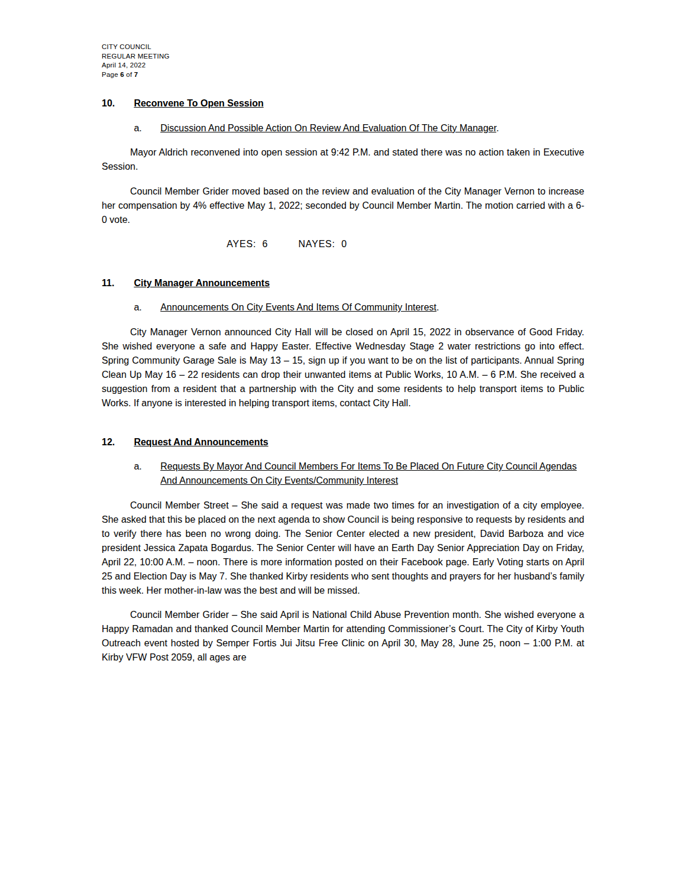CITY COUNCIL
REGULAR MEETING
April 14, 2022
Page 6 of 7
10. Reconvene To Open Session
a. Discussion And Possible Action On Review And Evaluation Of The City Manager.
Mayor Aldrich reconvened into open session at 9:42 P.M. and stated there was no action taken in Executive Session.
Council Member Grider moved based on the review and evaluation of the City Manager Vernon to increase her compensation by 4% effective May 1, 2022; seconded by Council Member Martin. The motion carried with a 6-0 vote.
AYES: 6 NAYES: 0
11. City Manager Announcements
a. Announcements On City Events And Items Of Community Interest.
City Manager Vernon announced City Hall will be closed on April 15, 2022 in observance of Good Friday. She wished everyone a safe and Happy Easter. Effective Wednesday Stage 2 water restrictions go into effect. Spring Community Garage Sale is May 13 – 15, sign up if you want to be on the list of participants. Annual Spring Clean Up May 16 – 22 residents can drop their unwanted items at Public Works, 10 A.M. – 6 P.M. She received a suggestion from a resident that a partnership with the City and some residents to help transport items to Public Works. If anyone is interested in helping transport items, contact City Hall.
12. Request And Announcements
a. Requests By Mayor And Council Members For Items To Be Placed On Future City Council Agendas And Announcements On City Events/Community Interest
Council Member Street – She said a request was made two times for an investigation of a city employee. She asked that this be placed on the next agenda to show Council is being responsive to requests by residents and to verify there has been no wrong doing. The Senior Center elected a new president, David Barboza and vice president Jessica Zapata Bogardus. The Senior Center will have an Earth Day Senior Appreciation Day on Friday, April 22, 10:00 A.M. – noon. There is more information posted on their Facebook page. Early Voting starts on April 25 and Election Day is May 7. She thanked Kirby residents who sent thoughts and prayers for her husband’s family this week. Her mother-in-law was the best and will be missed.
Council Member Grider – She said April is National Child Abuse Prevention month. She wished everyone a Happy Ramadan and thanked Council Member Martin for attending Commissioner’s Court. The City of Kirby Youth Outreach event hosted by Semper Fortis Jui Jitsu Free Clinic on April 30, May 28, June 25, noon – 1:00 P.M. at Kirby VFW Post 2059, all ages are